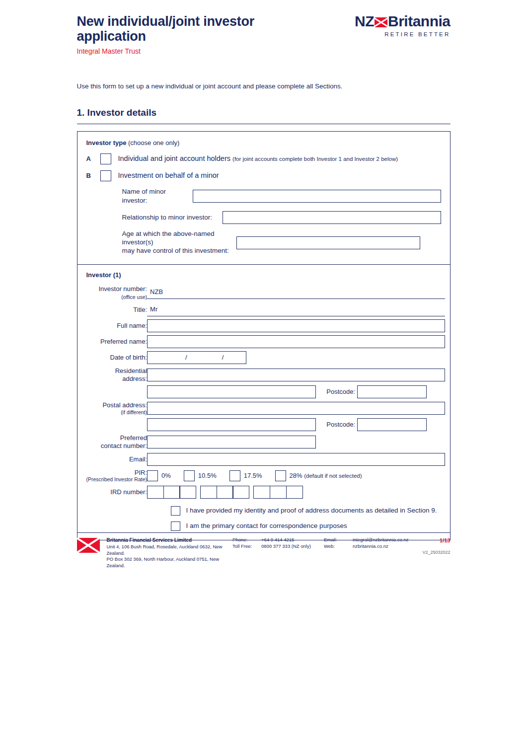New individual/joint investor application
Integral Master Trust
NZ Britannia
RETIRE BETTER
Use this form to set up a new individual or joint account and please complete all Sections.
1. Investor details
Investor type (choose one only)
A
Individual and joint account holders (for joint accounts complete both Investor 1 and Investor 2 below)
B
Investment on behalf of a minor
Name of minor investor:
Relationship to minor investor:
Age at which the above-named investor(s)
may have control of this investment:
Investor (1)
| Investor number: (office use) | NZB |
| Title: | Mr |
| Full name: | |
| Preferred name: | |
| Date of birth: | / / |
| Residential address: | |
| | Postcode: |
| Postal address: (if different) | |
| | Postcode: |
| Preferred contact number: | |
| Email: | |
| PIR: (Prescribed Investor Rate) | 0% 10.5% 17.5% 28% (default if not selected) |
| IRD number: | |
I have provided my identity and proof of address documents as detailed in Section 9.
I am the primary contact for correspondence purposes
Britannia Financial Services Limited
Unit 4, 106 Bush Road, Rosedale, Auckland 0632, New Zealand.
PO Box 302 369, North Harbour, Auckland 0751, New Zealand.
Phone:+64 9 414 4215
Toll Free: 0800 377 333 (NZ only)
Email: integral@nzbritannia.co.nz
Web: nzbritannia.co.nz
1/13
V2_25032022